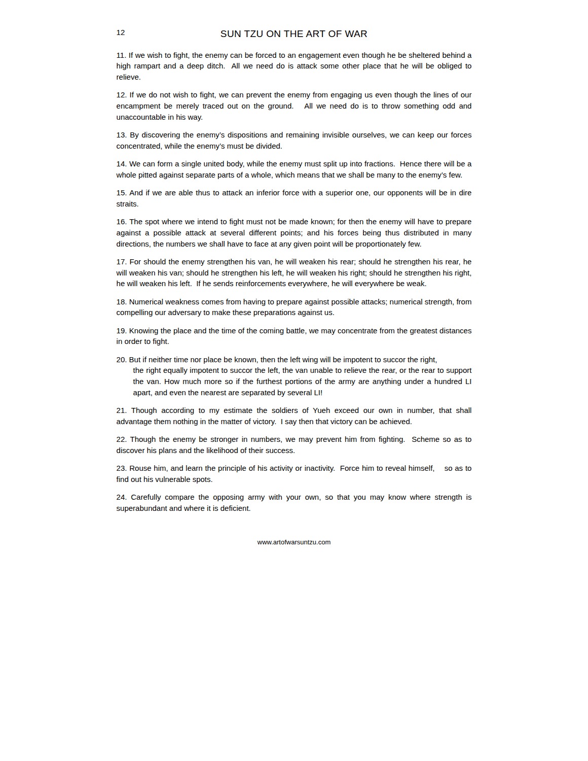12
Sun Tzu on the Art of War
11. If we wish to fight, the enemy can be forced to an engagement even though he be sheltered behind a high rampart and a deep ditch. All we need do is attack some other place that he will be obliged to relieve.
12. If we do not wish to fight, we can prevent the enemy from engaging us even though the lines of our encampment be merely traced out on the ground. All we need do is to throw something odd and unaccountable in his way.
13. By discovering the enemy’s dispositions and remaining invisible ourselves, we can keep our forces concentrated, while the enemy’s must be divided.
14. We can form a single united body, while the enemy must split up into fractions. Hence there will be a whole pitted against separate parts of a whole, which means that we shall be many to the enemy’s few.
15. And if we are able thus to attack an inferior force with a superior one, our opponents will be in dire straits.
16. The spot where we intend to fight must not be made known; for then the enemy will have to prepare against a possible attack at several different points; and his forces being thus distributed in many directions, the numbers we shall have to face at any given point will be proportionately few.
17. For should the enemy strengthen his van, he will weaken his rear; should he strengthen his rear, he will weaken his van; should he strengthen his left, he will weaken his right; should he strengthen his right, he will weaken his left. If he sends reinforcements everywhere, he will everywhere be weak.
18. Numerical weakness comes from having to prepare against possible attacks; numerical strength, from compelling our adversary to make these preparations against us.
19. Knowing the place and the time of the coming battle, we may concentrate from the greatest distances in order to fight.
20. But if neither time nor place be known, then the left wing will be impotent to succor the right, the right equally impotent to succor the left, the van unable to relieve the rear, or the rear to support the van. How much more so if the furthest portions of the army are anything under a hundred LI apart, and even the nearest are separated by several LI!
21. Though according to my estimate the soldiers of Yueh exceed our own in number, that shall advantage them nothing in the matter of victory. I say then that victory can be achieved.
22. Though the enemy be stronger in numbers, we may prevent him from fighting. Scheme so as to discover his plans and the likelihood of their success.
23. Rouse him, and learn the principle of his activity or inactivity. Force him to reveal himself, so as to find out his vulnerable spots.
24. Carefully compare the opposing army with your own, so that you may know where strength is superabundant and where it is deficient.
www.artofwarsuntzu.com